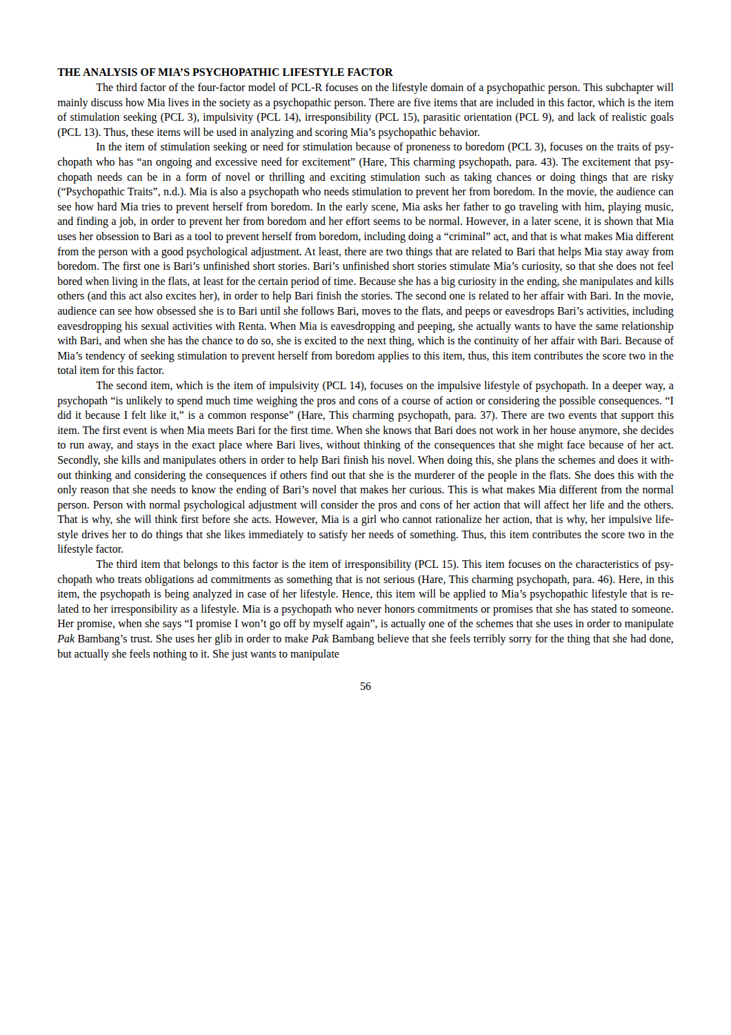The Analysis of Mia’s Psychopathic Lifestyle Factor
The third factor of the four-factor model of PCL-R focuses on the lifestyle domain of a psychopathic person. This subchapter will mainly discuss how Mia lives in the society as a psychopathic person. There are five items that are included in this factor, which is the item of stimulation seeking (PCL 3), impulsivity (PCL 14), irresponsibility (PCL 15), parasitic orientation (PCL 9), and lack of realistic goals (PCL 13). Thus, these items will be used in analyzing and scoring Mia’s psychopathic behavior.
In the item of stimulation seeking or need for stimulation because of proneness to boredom (PCL 3), focuses on the traits of psychopath who has “an ongoing and excessive need for excitement” (Hare, This charming psychopath, para. 43). The excitement that psychopath needs can be in a form of novel or thrilling and exciting stimulation such as taking chances or doing things that are risky (“Psychopathic Traits”, n.d.). Mia is also a psychopath who needs stimulation to prevent her from boredom. In the movie, the audience can see how hard Mia tries to prevent herself from boredom. In the early scene, Mia asks her father to go traveling with him, playing music, and finding a job, in order to prevent her from boredom and her effort seems to be normal. However, in a later scene, it is shown that Mia uses her obsession to Bari as a tool to prevent herself from boredom, including doing a “criminal” act, and that is what makes Mia different from the person with a good psychological adjustment. At least, there are two things that are related to Bari that helps Mia stay away from boredom. The first one is Bari’s unfinished short stories. Bari’s unfinished short stories stimulate Mia’s curiosity, so that she does not feel bored when living in the flats, at least for the certain period of time. Because she has a big curiosity in the ending, she manipulates and kills others (and this act also excites her), in order to help Bari finish the stories. The second one is related to her affair with Bari. In the movie, audience can see how obsessed she is to Bari until she follows Bari, moves to the flats, and peeps or eavesdrops Bari’s activities, including eavesdropping his sexual activities with Renta. When Mia is eavesdropping and peeping, she actually wants to have the same relationship with Bari, and when she has the chance to do so, she is excited to the next thing, which is the continuity of her affair with Bari. Because of Mia’s tendency of seeking stimulation to prevent herself from boredom applies to this item, thus, this item contributes the score two in the total item for this factor.
The second item, which is the item of impulsivity (PCL 14), focuses on the impulsive lifestyle of psychopath. In a deeper way, a psychopath “is unlikely to spend much time weighing the pros and cons of a course of action or considering the possible consequences. “I did it because I felt like it,” is a common response” (Hare, This charming psychopath, para. 37). There are two events that support this item. The first event is when Mia meets Bari for the first time. When she knows that Bari does not work in her house anymore, she decides to run away, and stays in the exact place where Bari lives, without thinking of the consequences that she might face because of her act. Secondly, she kills and manipulates others in order to help Bari finish his novel. When doing this, she plans the schemes and does it without thinking and considering the consequences if others find out that she is the murderer of the people in the flats. She does this with the only reason that she needs to know the ending of Bari’s novel that makes her curious. This is what makes Mia different from the normal person. Person with normal psychological adjustment will consider the pros and cons of her action that will affect her life and the others. That is why, she will think first before she acts. However, Mia is a girl who cannot rationalize her action, that is why, her impulsive lifestyle drives her to do things that she likes immediately to satisfy her needs of something. Thus, this item contributes the score two in the lifestyle factor.
The third item that belongs to this factor is the item of irresponsibility (PCL 15). This item focuses on the characteristics of psychopath who treats obligations ad commitments as something that is not serious (Hare, This charming psychopath, para. 46). Here, in this item, the psychopath is being analyzed in case of her lifestyle. Hence, this item will be applied to Mia’s psychopathic lifestyle that is related to her irresponsibility as a lifestyle. Mia is a psychopath who never honors commitments or promises that she has stated to someone. Her promise, when she says “I promise I won’t go off by myself again”, is actually one of the schemes that she uses in order to manipulate Pak Bambang’s trust. She uses her glib in order to make Pak Bambang believe that she feels terribly sorry for the thing that she had done, but actually she feels nothing to it. She just wants to manipulate
56